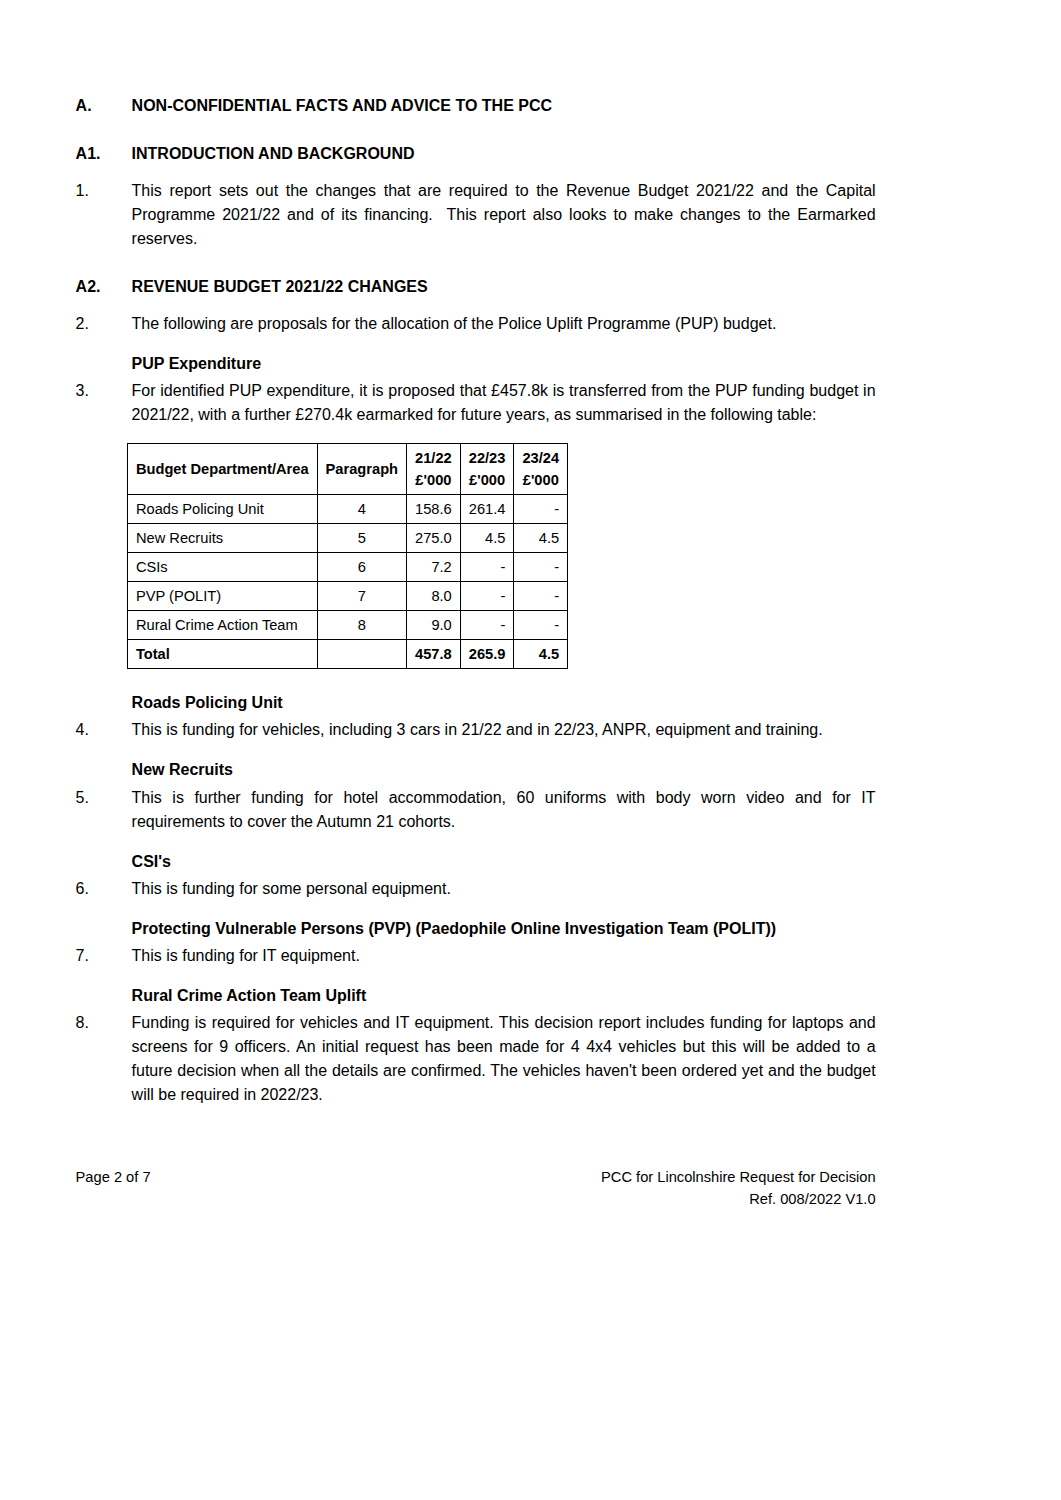A. NON-CONFIDENTIAL FACTS AND ADVICE TO THE PCC
A1. INTRODUCTION AND BACKGROUND
1.
This report sets out the changes that are required to the Revenue Budget 2021/22 and the Capital Programme 2021/22 and of its financing. This report also looks to make changes to the Earmarked reserves.
A2. REVENUE BUDGET 2021/22 CHANGES
2.
The following are proposals for the allocation of the Police Uplift Programme (PUP) budget.
PUP Expenditure
3.
For identified PUP expenditure, it is proposed that £457.8k is transferred from the PUP funding budget in 2021/22, with a further £270.4k earmarked for future years, as summarised in the following table:
| Budget Department/Area | Paragraph | 21/22 £'000 | 22/23 £'000 | 23/24 £'000 |
| --- | --- | --- | --- | --- |
| Roads Policing Unit | 4 | 158.6 | 261.4 | - |
| New Recruits | 5 | 275.0 | 4.5 | 4.5 |
| CSIs | 6 | 7.2 | - | - |
| PVP (POLIT) | 7 | 8.0 | - | - |
| Rural Crime Action Team | 8 | 9.0 | - | - |
| Total | | 457.8 | 265.9 | 4.5 |
Roads Policing Unit
4.
This is funding for vehicles, including 3 cars in 21/22 and in 22/23, ANPR, equipment and training.
New Recruits
5.
This is further funding for hotel accommodation, 60 uniforms with body worn video and for IT requirements to cover the Autumn 21 cohorts.
CSI's
6.
This is funding for some personal equipment.
Protecting Vulnerable Persons (PVP) (Paedophile Online Investigation Team (POLIT))
7.
This is funding for IT equipment.
Rural Crime Action Team Uplift
8.
Funding is required for vehicles and IT equipment. This decision report includes funding for laptops and screens for 9 officers. An initial request has been made for 4 4x4 vehicles but this will be added to a future decision when all the details are confirmed. The vehicles haven't been ordered yet and the budget will be required in 2022/23.
Page 2 of 7
PCC for Lincolnshire Request for Decision
Ref. 008/2022 V1.0